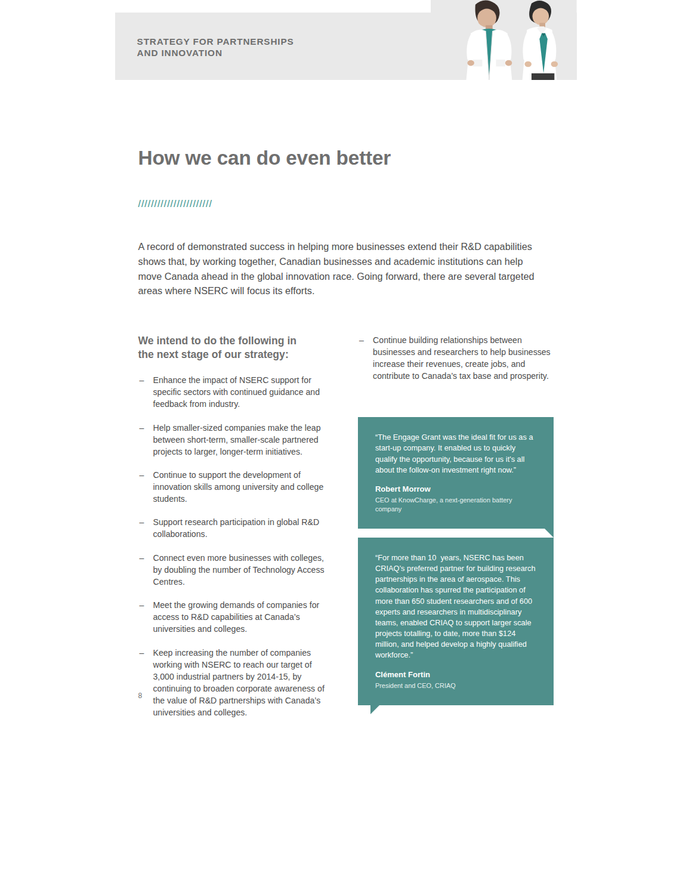Strategy for Partnerships
and Innovation
How we can do even better
///////////////////////
A record of demonstrated success in helping more businesses extend their R&D capabilities shows that, by working together, Canadian businesses and academic institutions can help move Canada ahead in the global innovation race. Going forward, there are several targeted areas where NSERC will focus its efforts.
We intend to do the following in
the next stage of our strategy:
Enhance the impact of NSERC support for specific sectors with continued guidance and feedback from industry.
Help smaller-sized companies make the leap between short-term, smaller-scale partnered projects to larger, longer-term initiatives.
Continue to support the development of innovation skills among university and college students.
Support research participation in global R&D collaborations.
Connect even more businesses with colleges, by doubling the number of Technology Access Centres.
Meet the growing demands of companies for access to R&D capabilities at Canada’s universities and colleges.
Keep increasing the number of companies working with NSERC to reach our target of 3,000 industrial partners by 2014-15, by continuing to broaden corporate awareness of the value of R&D partnerships with Canada’s universities and colleges.
Continue building relationships between businesses and researchers to help businesses increase their revenues, create jobs, and contribute to Canada’s tax base and prosperity.
“The Engage Grant was the ideal fit for us as a start-up company. It enabled us to quickly qualify the opportunity, because for us it's all about the follow-on investment right now.”
Robert Morrow
CEO at KnowCharge, a next-generation battery company
“For more than 10 years, NSERC has been CRIAQ’s preferred partner for building research partnerships in the area of aerospace. This collaboration has spurred the participation of more than 650 student researchers and of 600 experts and researchers in multidisciplinary teams, enabled CRIAQ to support larger scale projects totalling, to date, more than $124 million, and helped develop a highly qualified workforce.”
Clément Fortin
President and CEO, CRIAQ
8